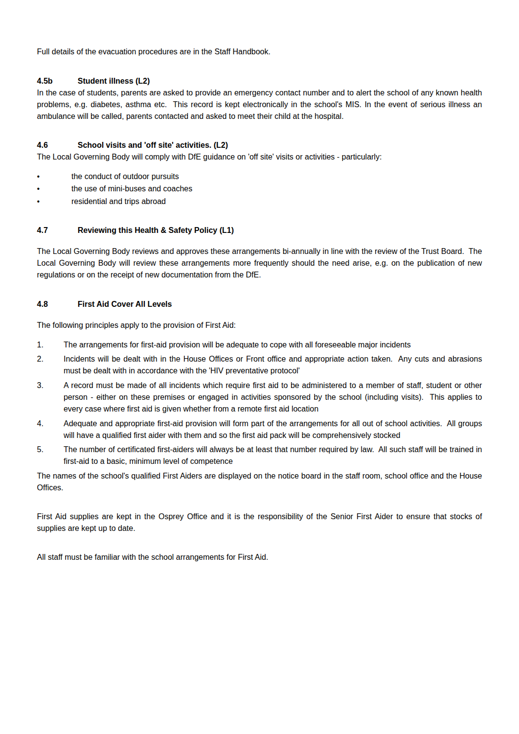Full details of the evacuation procedures are in the Staff Handbook.
4.5b Student illness (L2)
In the case of students, parents are asked to provide an emergency contact number and to alert the school of any known health problems, e.g. diabetes, asthma etc. This record is kept electronically in the school's MIS. In the event of serious illness an ambulance will be called, parents contacted and asked to meet their child at the hospital.
4.6 School visits and 'off site' activities. (L2)
The Local Governing Body will comply with DfE guidance on 'off site' visits or activities - particularly:
•the conduct of outdoor pursuits
•the use of mini-buses and coaches
•residential and trips abroad
4.7 Reviewing this Health & Safety Policy (L1)
The Local Governing Body reviews and approves these arrangements bi-annually in line with the review of the Trust Board. The Local Governing Body will review these arrangements more frequently should the need arise, e.g. on the publication of new regulations or on the receipt of new documentation from the DfE.
4.8 First Aid Cover All Levels
The following principles apply to the provision of First Aid:
1. The arrangements for first-aid provision will be adequate to cope with all foreseeable major incidents
2. Incidents will be dealt with in the House Offices or Front office and appropriate action taken. Any cuts and abrasions must be dealt with in accordance with the 'HIV preventative protocol'
3. A record must be made of all incidents which require first aid to be administered to a member of staff, student or other person - either on these premises or engaged in activities sponsored by the school (including visits). This applies to every case where first aid is given whether from a remote first aid location
4. Adequate and appropriate first-aid provision will form part of the arrangements for all out of school activities. All groups will have a qualified first aider with them and so the first aid pack will be comprehensively stocked
5. The number of certificated first-aiders will always be at least that number required by law. All such staff will be trained in first-aid to a basic, minimum level of competence
The names of the school's qualified First Aiders are displayed on the notice board in the staff room, school office and the House Offices.
First Aid supplies are kept in the Osprey Office and it is the responsibility of the Senior First Aider to ensure that stocks of supplies are kept up to date.
All staff must be familiar with the school arrangements for First Aid.